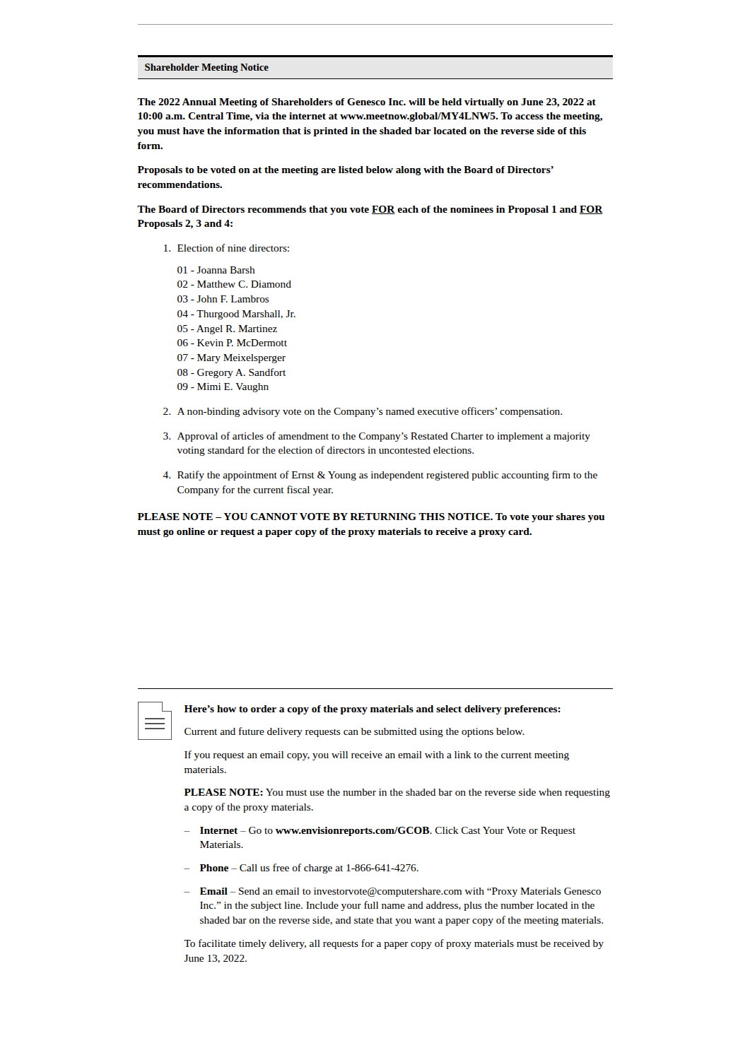Shareholder Meeting Notice
The 2022 Annual Meeting of Shareholders of Genesco Inc. will be held virtually on June 23, 2022 at 10:00 a.m. Central Time, via the internet at www.meetnow.global/MY4LNW5. To access the meeting, you must have the information that is printed in the shaded bar located on the reverse side of this form.
Proposals to be voted on at the meeting are listed below along with the Board of Directors’ recommendations.
The Board of Directors recommends that you vote FOR each of the nominees in Proposal 1 and FOR Proposals 2, 3 and 4:
1. Election of nine directors:
01 - Joanna Barsh
02 - Matthew C. Diamond
03 - John F. Lambros
04 - Thurgood Marshall, Jr.
05 - Angel R. Martinez
06 - Kevin P. McDermott
07 - Mary Meixelsperger
08 - Gregory A. Sandfort
09 - Mimi E. Vaughn
2. A non-binding advisory vote on the Company’s named executive officers’ compensation.
3. Approval of articles of amendment to the Company’s Restated Charter to implement a majority voting standard for the election of directors in uncontested elections.
4. Ratify the appointment of Ernst & Young as independent registered public accounting firm to the Company for the current fiscal year.
PLEASE NOTE – YOU CANNOT VOTE BY RETURNING THIS NOTICE. To vote your shares you must go online or request a paper copy of the proxy materials to receive a proxy card.
Here’s how to order a copy of the proxy materials and select delivery preferences:
Current and future delivery requests can be submitted using the options below.
If you request an email copy, you will receive an email with a link to the current meeting materials.
PLEASE NOTE: You must use the number in the shaded bar on the reverse side when requesting a copy of the proxy materials.
– Internet – Go to www.envisionreports.com/GCOB. Click Cast Your Vote or Request Materials.
– Phone – Call us free of charge at 1-866-641-4276.
– Email – Send an email to investorvote@computershare.com with “Proxy Materials Genesco Inc.” in the subject line. Include your full name and address, plus the number located in the shaded bar on the reverse side, and state that you want a paper copy of the meeting materials.
To facilitate timely delivery, all requests for a paper copy of proxy materials must be received by June 13, 2022.